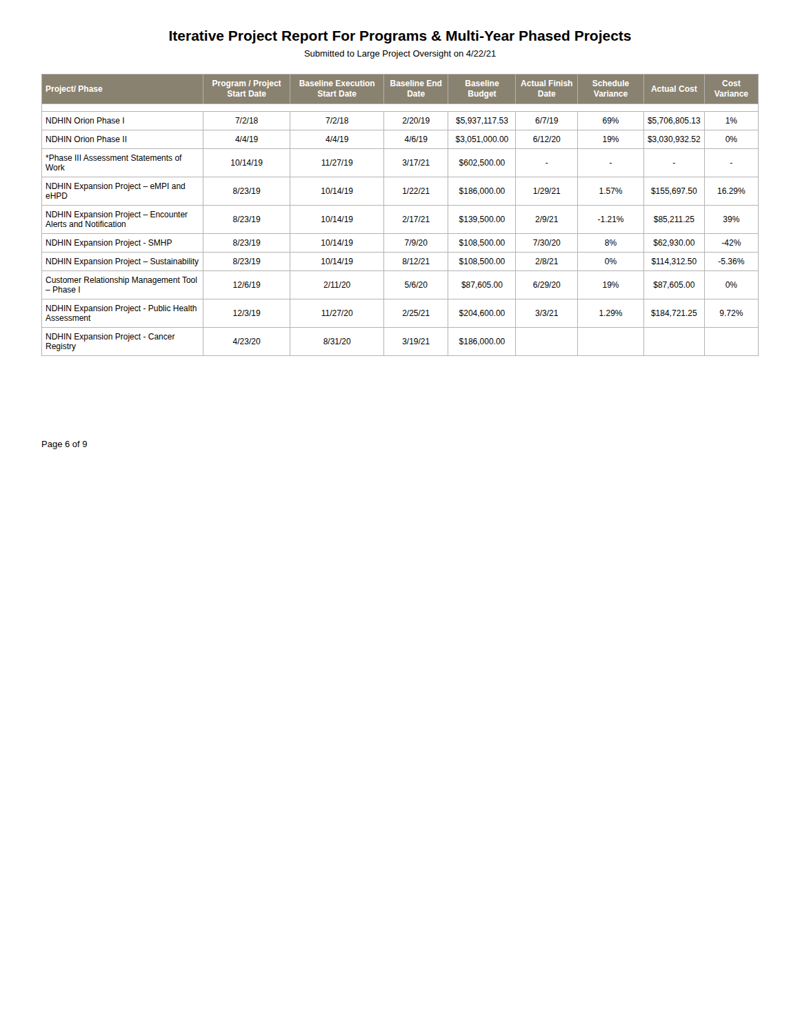Iterative Project Report For Programs & Multi-Year Phased Projects
Submitted to Large Project Oversight on 4/22/21
| Project/ Phase | Program / Project Start Date | Baseline Execution Start Date | Baseline End Date | Baseline Budget | Actual Finish Date | Schedule Variance | Actual Cost | Cost Variance |
| --- | --- | --- | --- | --- | --- | --- | --- | --- |
| NDHIN Orion Phase I | 7/2/18 | 7/2/18 | 2/20/19 | $5,937,117.53 | 6/7/19 | 69% | $5,706,805.13 | 1% |
| NDHIN Orion Phase II | 4/4/19 | 4/4/19 | 4/6/19 | $3,051,000.00 | 6/12/20 | 19% | $3,030,932.52 | 0% |
| *Phase III Assessment Statements of Work | 10/14/19 | 11/27/19 | 3/17/21 | $602,500.00 | - | - | - | - |
| NDHIN Expansion Project – eMPI and eHPD | 8/23/19 | 10/14/19 | 1/22/21 | $186,000.00 | 1/29/21 | 1.57% | $155,697.50 | 16.29% |
| NDHIN Expansion Project – Encounter Alerts and Notification | 8/23/19 | 10/14/19 | 2/17/21 | $139,500.00 | 2/9/21 | -1.21% | $85,211.25 | 39% |
| NDHIN Expansion Project - SMHP | 8/23/19 | 10/14/19 | 7/9/20 | $108,500.00 | 7/30/20 | 8% | $62,930.00 | -42% |
| NDHIN Expansion Project – Sustainability | 8/23/19 | 10/14/19 | 8/12/21 | $108,500.00 | 2/8/21 | 0% | $114,312.50 | -5.36% |
| Customer Relationship Management Tool – Phase I | 12/6/19 | 2/11/20 | 5/6/20 | $87,605.00 | 6/29/20 | 19% | $87,605.00 | 0% |
| NDHIN Expansion Project - Public Health Assessment | 12/3/19 | 11/27/20 | 2/25/21 | $204,600.00 | 3/3/21 | 1.29% | $184,721.25 | 9.72% |
| NDHIN Expansion Project - Cancer Registry | 4/23/20 | 8/31/20 | 3/19/21 | $186,000.00 | | | | |
Page 6 of 9